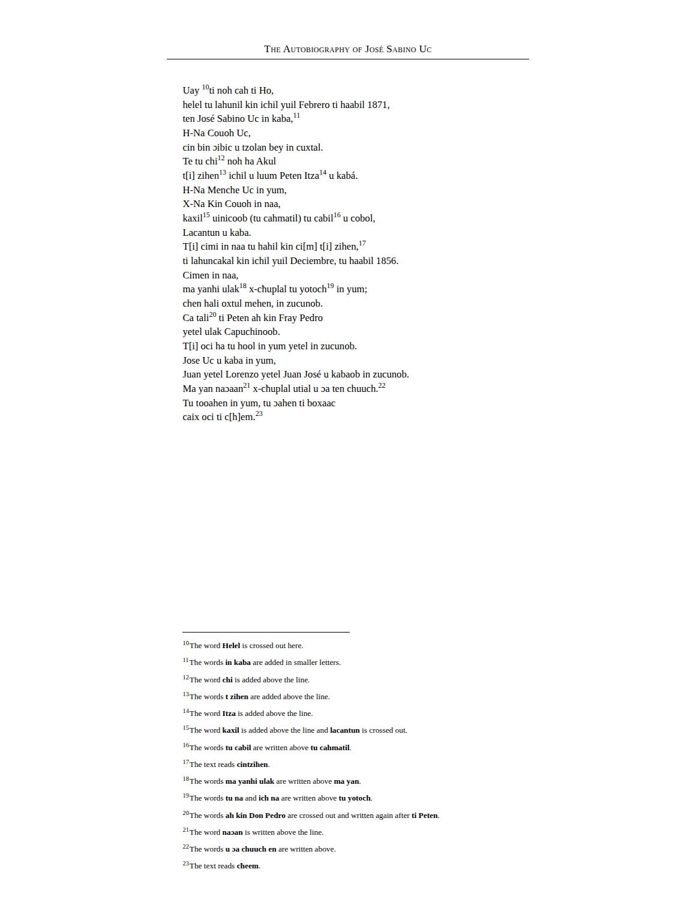The Autobiography of José Sabino Uc
Uay 10ti noh cah ti Ho,
helel tu lahunil kin ichil yuil Febrero ti haabil 1871,
ten José Sabino Uc in kaba,11
H-Na Couoh Uc,
cin bin ɔibic u tzolan bey in cuxtal.
Te tu chi12 noh ha Akul
t[i] zihen13 ichil u luum Peten Itza14 u kabá.
H-Na Menche Uc in yum,
X-Na Kin Couoh in naa,
kaxil15 uinicoob (tu cahmatil) tu cabil16 u cobol,
Lacantun u kaba.
T[i] cimi in naa tu hahil kin ci[m] t[i] zihen,17
ti lahuncakal kin ichil yuil Deciembre, tu haabil 1856.
Cimen in naa,
ma yanhi ulak18 x-cħuplal tu yotoch19 in yum;
chen hali oxtul mehen, in zucunob.
Ca tali20 ti Peten ah kin Fray Pedro
yetel ulak Capuchinoob.
T[i] oci ha tu hool in yum yetel in zucunob.
Jose Uc u kaba in yum,
Juan yetel Lorenzo yetel Juan José u kabaob in zucunob.
Ma yan naɔaan21 x-cħuplal utial u ɔa ten chuuch.22
Tu tooahen in yum, tu ɔahen ti boxaac
caix oci ti c[h]em.23
10 The word Helel is crossed out here.
11 The words in kaba are added in smaller letters.
12 The word chi is added above the line.
13 The words t zihen are added above the line.
14 The word Itza is added above the line.
15 The word kaxil is added above the line and lacantun is crossed out.
16 The words tu cabil are written above tu cahmatil.
17 The text reads cintzihen.
18 The words ma yanhi ulak are written above ma yan.
19 The words tu na and ich na are written above tu yotoch.
20 The words ah kin Don Pedro are crossed out and written again after ti Peten.
21 The word naɔan is written above the line.
22 The words u ɔa chuuch en are written above.
23 The text reads cħeem.